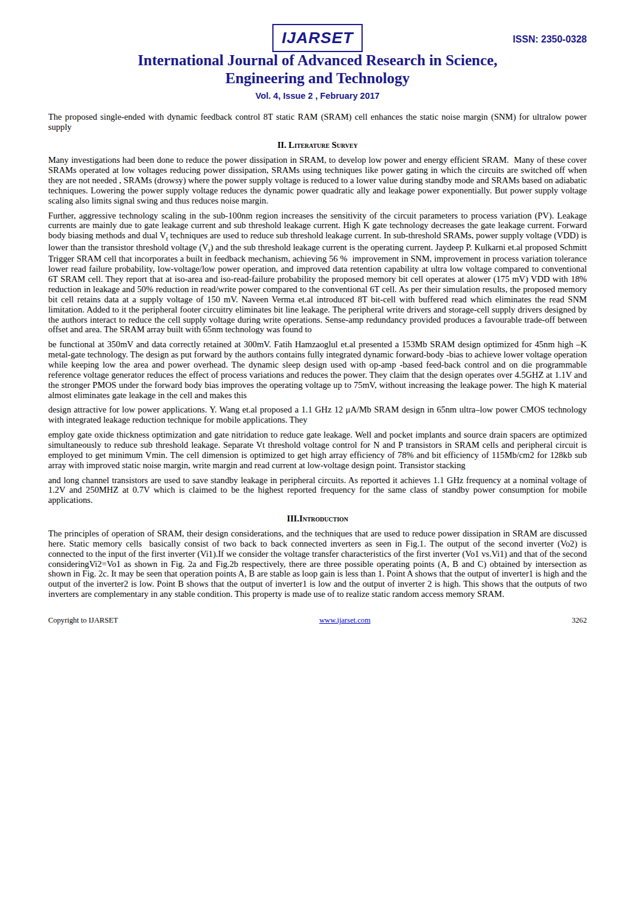IJARSET
ISSN: 2350-0328
International Journal of Advanced Research in Science,
Engineering and Technology
Vol. 4, Issue 2 , February 2017
The proposed single-ended with dynamic feedback control 8T static RAM (SRAM) cell enhances the static noise margin (SNM) for ultralow power supply
II. Literature Survey
Many investigations had been done to reduce the power dissipation in SRAM, to develop low power and energy efficient SRAM. Many of these cover SRAMs operated at low voltages reducing power dissipation, SRAMs using techniques like power gating in which the circuits are switched off when they are not needed , SRAMs (drowsy) where the power supply voltage is reduced to a lower value during standby mode and SRAMs based on adiabatic techniques. Lowering the power supply voltage reduces the dynamic power quadratic ally and leakage power exponentially. But power supply voltage scaling also limits signal swing and thus reduces noise margin.
Further, aggressive technology scaling in the sub-100nm region increases the sensitivity of the circuit parameters to process variation (PV). Leakage currents are mainly due to gate leakage current and sub threshold leakage current. High K gate technology decreases the gate leakage current. Forward body biasing methods and dual Vt techniques are used to reduce sub threshold leakage current. In sub-threshold SRAMs, power supply voltage (VDD) is lower than the transistor threshold voltage (Vt) and the sub threshold leakage current is the operating current. Jaydeep P. Kulkarni et.al proposed Schmitt Trigger SRAM cell that incorporates a built in feedback mechanism, achieving 56 % improvement in SNM, improvement in process variation tolerance lower read failure probability, low-voltage/low power operation, and improved data retention capability at ultra low voltage compared to conventional 6T SRAM cell. They report that at iso-area and iso-read-failure probability the proposed memory bit cell operates at alower (175 mV) VDD with 18% reduction in leakage and 50% reduction in read/write power compared to the conventional 6T cell. As per their simulation results, the proposed memory bit cell retains data at a supply voltage of 150 mV. Naveen Verma et.al introduced 8T bit-cell with buffered read which eliminates the read SNM limitation. Added to it the peripheral footer circuitry eliminates bit line leakage. The peripheral write drivers and storage-cell supply drivers designed by the authors interact to reduce the cell supply voltage during write operations. Sense-amp redundancy provided produces a favourable trade-off between offset and area. The SRAM array built with 65nm technology was found to
be functional at 350mV and data correctly retained at 300mV. Fatih Hamzaoglul et.al presented a 153Mb SRAM design optimized for 45nm high –K metal-gate technology. The design as put forward by the authors contains fully integrated dynamic forward-body -bias to achieve lower voltage operation while keeping low the area and power overhead. The dynamic sleep design used with op-amp -based feed-back control and on die programmable reference voltage generator reduces the effect of process variations and reduces the power. They claim that the design operates over 4.5GHZ at 1.1V and the stronger PMOS under the forward body bias improves the operating voltage up to 75mV, without increasing the leakage power. The high K material almost eliminates gate leakage in the cell and makes this
design attractive for low power applications. Y. Wang et.al proposed a 1.1 GHz 12 μA/Mb SRAM design in 65nm ultra–low power CMOS technology with integrated leakage reduction technique for mobile applications. They
employ gate oxide thickness optimization and gate nitridation to reduce gate leakage. Well and pocket implants and source drain spacers are optimized simultaneously to reduce sub threshold leakage. Separate Vt threshold voltage control for N and P transistors in SRAM cells and peripheral circuit is employed to get minimum Vmin. The cell dimension is optimized to get high array efficiency of 78% and bit efficiency of 115Mb/cm2 for 128kb sub array with improved static noise margin, write margin and read current at low-voltage design point. Transistor stacking
and long channel transistors are used to save standby leakage in peripheral circuits. As reported it achieves 1.1 GHz frequency at a nominal voltage of 1.2V and 250MHZ at 0.7V which is claimed to be the highest reported frequency for the same class of standby power consumption for mobile applications.
III.Introduction
The principles of operation of SRAM, their design considerations, and the techniques that are used to reduce power dissipation in SRAM are discussed here. Static memory cells basically consist of two back to back connected inverters as seen in Fig.1. The output of the second inverter (Vo2) is connected to the input of the first inverter (Vi1).If we consider the voltage transfer characteristics of the first inverter (Vo1 vs.Vi1) and that of the second consideringVi2=Vo1 as shown in Fig. 2a and Fig.2b respectively, there are three possible operating points (A, B and C) obtained by intersection as shown in Fig. 2c. It may be seen that operation points A, B are stable as loop gain is less than 1. Point A shows that the output of inverter1 is high and the output of the inverter2 is low. Point B shows that the output of inverter1 is low and the output of inverter 2 is high. This shows that the outputs of two inverters are complementary in any stable condition. This property is made use of to realize static random access memory SRAM.
Copyright to IJARSET www.ijarset.com 3262